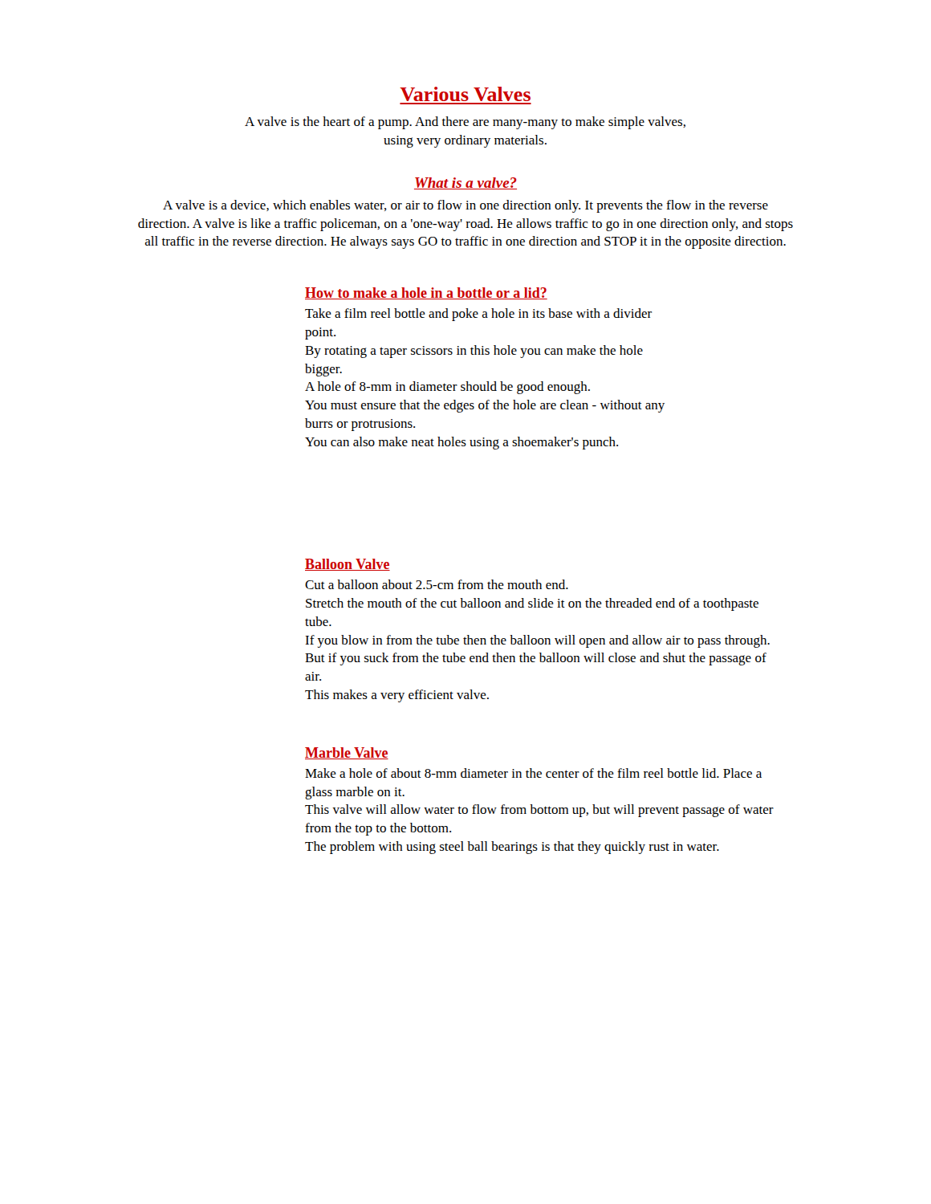Various Valves
A valve is the heart of a pump. And there are many-many to make simple valves,
using very ordinary materials.
What is a valve?
A valve is a device, which enables water, or air to flow in one direction only. It prevents the flow in the reverse direction. A valve is like a traffic policeman, on a 'one-way' road. He allows traffic to go in one direction only, and stops all traffic in the reverse direction. He always says GO to traffic in one direction and STOP it in the opposite direction.
How to make a hole in a bottle or a lid?
Take a film reel bottle and poke a hole in its base with a divider point.
By rotating a taper scissors in this hole you can make the hole bigger.
A hole of 8-mm in diameter should be good enough.
You must ensure that the edges of the hole are clean - without any burrs or protrusions.
You can also make neat holes using a shoemaker's punch.
Balloon Valve
Cut a balloon about 2.5-cm from the mouth end.
Stretch the mouth of the cut balloon and slide it on the threaded end of a toothpaste tube.
If you blow in from the tube then the balloon will open and allow air to pass through. But if you suck from the tube end then the balloon will close and shut the passage of air.
This makes a very efficient valve.
Marble Valve
Make a hole of about 8-mm diameter in the center of the film reel bottle lid. Place a glass marble on it.
This valve will allow water to flow from bottom up, but will prevent passage of water from the top to the bottom.
The problem with using steel ball bearings is that they quickly rust in water.